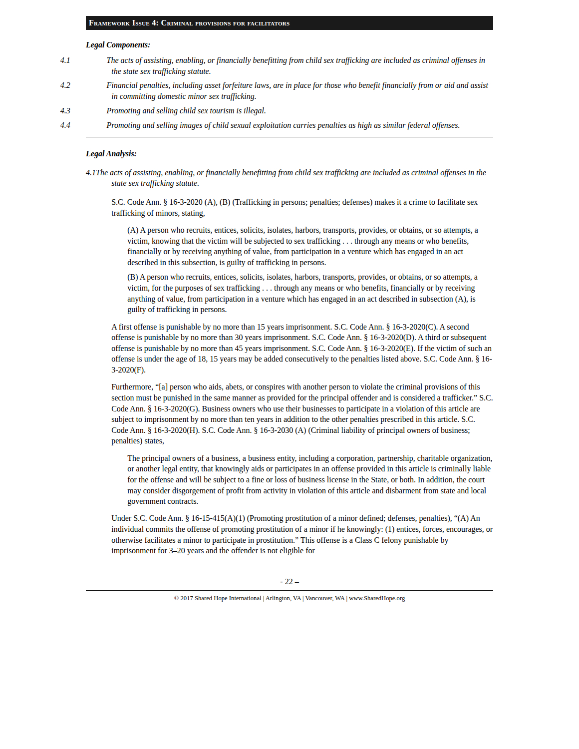Framework Issue 4: Criminal provisions for facilitators
Legal Components:
4.1 The acts of assisting, enabling, or financially benefitting from child sex trafficking are included as criminal offenses in the state sex trafficking statute.
4.2 Financial penalties, including asset forfeiture laws, are in place for those who benefit financially from or aid and assist in committing domestic minor sex trafficking.
4.3 Promoting and selling child sex tourism is illegal.
4.4 Promoting and selling images of child sexual exploitation carries penalties as high as similar federal offenses.
Legal Analysis:
4.1 The acts of assisting, enabling, or financially benefitting from child sex trafficking are included as criminal offenses in the state sex trafficking statute.
S.C. Code Ann. § 16-3-2020 (A), (B) (Trafficking in persons; penalties; defenses) makes it a crime to facilitate sex trafficking of minors, stating,
(A) A person who recruits, entices, solicits, isolates, harbors, transports, provides, or obtains, or so attempts, a victim, knowing that the victim will be subjected to sex trafficking . . . through any means or who benefits, financially or by receiving anything of value, from participation in a venture which has engaged in an act described in this subsection, is guilty of trafficking in persons.
(B) A person who recruits, entices, solicits, isolates, harbors, transports, provides, or obtains, or so attempts, a victim, for the purposes of sex trafficking . . . through any means or who benefits, financially or by receiving anything of value, from participation in a venture which has engaged in an act described in subsection (A), is guilty of trafficking in persons.
A first offense is punishable by no more than 15 years imprisonment. S.C. Code Ann. § 16-3-2020(C). A second offense is punishable by no more than 30 years imprisonment. S.C. Code Ann. § 16-3-2020(D). A third or subsequent offense is punishable by no more than 45 years imprisonment. S.C. Code Ann. § 16-3-2020(E). If the victim of such an offense is under the age of 18, 15 years may be added consecutively to the penalties listed above. S.C. Code Ann. § 16-3-2020(F).
Furthermore, “[a] person who aids, abets, or conspires with another person to violate the criminal provisions of this section must be punished in the same manner as provided for the principal offender and is considered a trafficker.” S.C. Code Ann. § 16-3-2020(G). Business owners who use their businesses to participate in a violation of this article are subject to imprisonment by no more than ten years in addition to the other penalties prescribed in this article. S.C. Code Ann. § 16-3-2020(H). S.C. Code Ann. § 16-3-2030 (A) (Criminal liability of principal owners of business; penalties) states,
The principal owners of a business, a business entity, including a corporation, partnership, charitable organization, or another legal entity, that knowingly aids or participates in an offense provided in this article is criminally liable for the offense and will be subject to a fine or loss of business license in the State, or both. In addition, the court may consider disgorgement of profit from activity in violation of this article and disbarment from state and local government contracts.
Under S.C. Code Ann. § 16-15-415(A)(1) (Promoting prostitution of a minor defined; defenses, penalties), “(A) An individual commits the offense of promoting prostitution of a minor if he knowingly: (1) entices, forces, encourages, or otherwise facilitates a minor to participate in prostitution.” This offense is a Class C felony punishable by imprisonment for 3–20 years and the offender is not eligible for
- 22 –
© 2017 Shared Hope International | Arlington, VA | Vancouver, WA | www.SharedHope.org